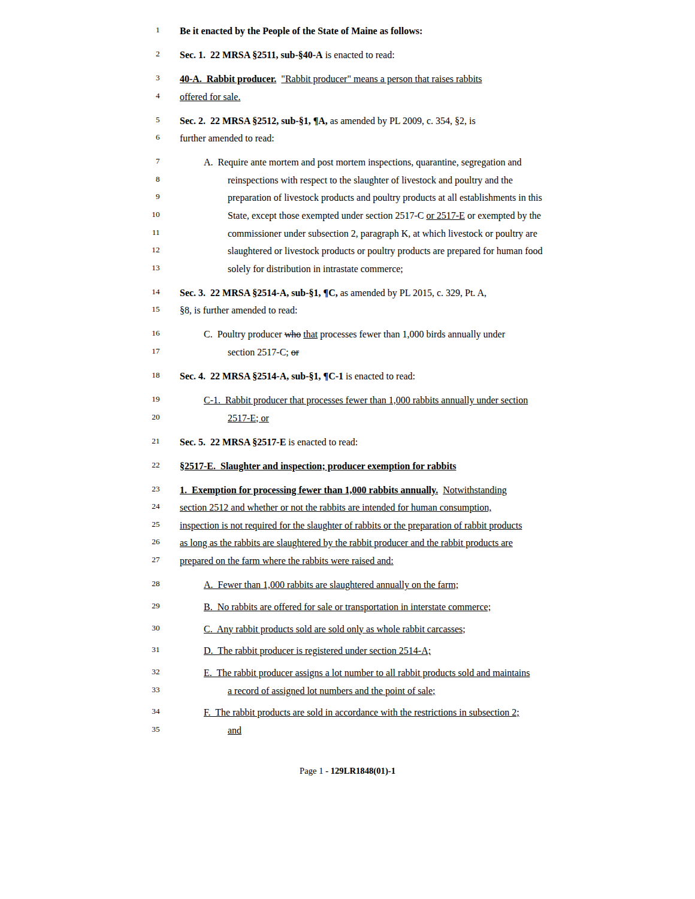1
Be it enacted by the People of the State of Maine as follows:
2
Sec. 1. 22 MRSA §2511, sub-§40-A is enacted to read:
3
40-A. Rabbit producer. "Rabbit producer" means a person that raises rabbits
4
offered for sale.
5
Sec. 2. 22 MRSA §2512, sub-§1, ¶A, as amended by PL 2009, c. 354, §2, is
6
further amended to read:
7
A. Require ante mortem and post mortem inspections, quarantine, segregation and
8
reinspections with respect to the slaughter of livestock and poultry and the
9
preparation of livestock products and poultry products at all establishments in this
10
State, except those exempted under section 2517-C or 2517-E or exempted by the
11
commissioner under subsection 2, paragraph K, at which livestock or poultry are
12
slaughtered or livestock products or poultry products are prepared for human food
13
solely for distribution in intrastate commerce;
14
Sec. 3. 22 MRSA §2514-A, sub-§1, ¶C, as amended by PL 2015, c. 329, Pt. A,
15
§8, is further amended to read:
16
C. Poultry producer who that processes fewer than 1,000 birds annually under
17
section 2517-C; or
18
Sec. 4. 22 MRSA §2514-A, sub-§1, ¶C-1 is enacted to read:
19
C-1. Rabbit producer that processes fewer than 1,000 rabbits annually under section
20
2517-E; or
21
Sec. 5. 22 MRSA §2517-E is enacted to read:
22
§2517-E. Slaughter and inspection; producer exemption for rabbits
23
1. Exemption for processing fewer than 1,000 rabbits annually. Notwithstanding
24
section 2512 and whether or not the rabbits are intended for human consumption,
25
inspection is not required for the slaughter of rabbits or the preparation of rabbit products
26
as long as the rabbits are slaughtered by the rabbit producer and the rabbit products are
27
prepared on the farm where the rabbits were raised and:
28
A. Fewer than 1,000 rabbits are slaughtered annually on the farm;
29
B. No rabbits are offered for sale or transportation in interstate commerce;
30
C. Any rabbit products sold are sold only as whole rabbit carcasses;
31
D. The rabbit producer is registered under section 2514-A;
32
E. The rabbit producer assigns a lot number to all rabbit products sold and maintains
33
a record of assigned lot numbers and the point of sale;
34
F. The rabbit products are sold in accordance with the restrictions in subsection 2;
35
and
Page 1 - 129LR1848(01)-1